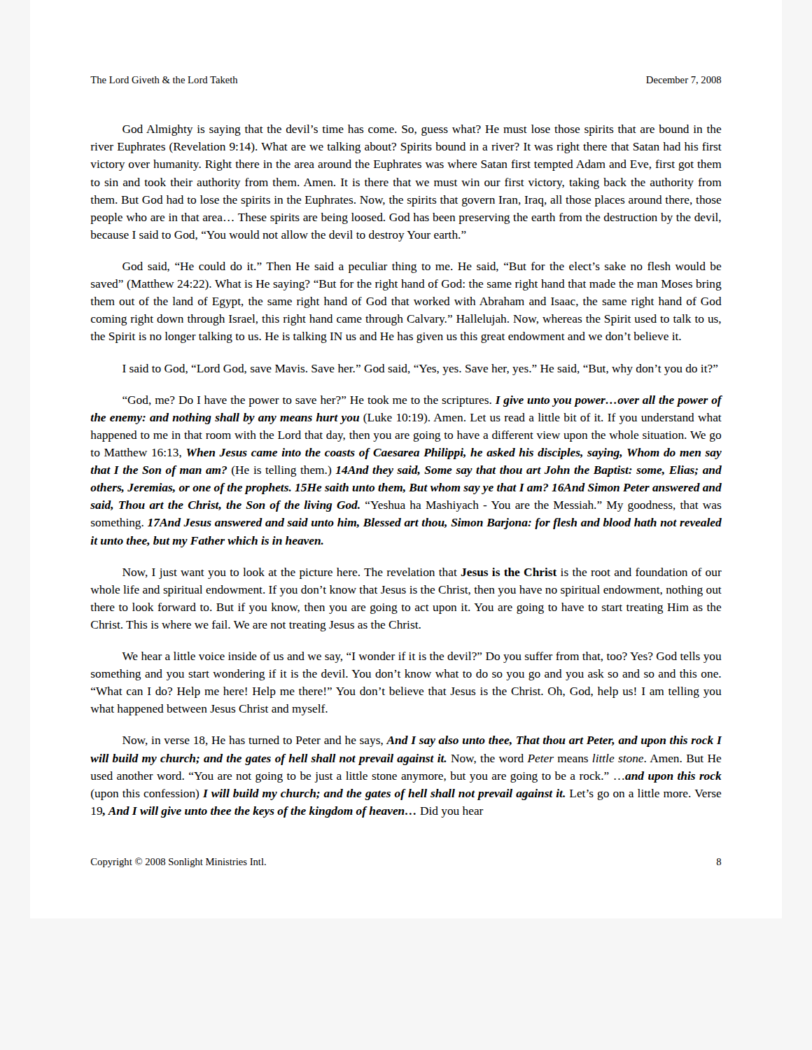The Lord Giveth & the Lord Taketh
December 7, 2008
God Almighty is saying that the devil’s time has come. So, guess what? He must lose those spirits that are bound in the river Euphrates (Revelation 9:14). What are we talking about? Spirits bound in a river? It was right there that Satan had his first victory over humanity. Right there in the area around the Euphrates was where Satan first tempted Adam and Eve, first got them to sin and took their authority from them. Amen. It is there that we must win our first victory, taking back the authority from them. But God had to lose the spirits in the Euphrates. Now, the spirits that govern Iran, Iraq, all those places around there, those people who are in that area… These spirits are being loosed. God has been preserving the earth from the destruction by the devil, because I said to God, “You would not allow the devil to destroy Your earth.”
God said, “He could do it.” Then He said a peculiar thing to me. He said, “But for the elect’s sake no flesh would be saved” (Matthew 24:22). What is He saying? “But for the right hand of God: the same right hand that made the man Moses bring them out of the land of Egypt, the same right hand of God that worked with Abraham and Isaac, the same right hand of God coming right down through Israel, this right hand came through Calvary.” Hallelujah. Now, whereas the Spirit used to talk to us, the Spirit is no longer talking to us. He is talking IN us and He has given us this great endowment and we don’t believe it.
I said to God, “Lord God, save Mavis. Save her.” God said, “Yes, yes. Save her, yes.” He said, “But, why don’t you do it?”
“God, me? Do I have the power to save her?” He took me to the scriptures. I give unto you power…over all the power of the enemy: and nothing shall by any means hurt you (Luke 10:19). Amen. Let us read a little bit of it. If you understand what happened to me in that room with the Lord that day, then you are going to have a different view upon the whole situation. We go to Matthew 16:13, When Jesus came into the coasts of Caesarea Philippi, he asked his disciples, saying, Whom do men say that I the Son of man am? (He is telling them.) 14And they said, Some say that thou art John the Baptist: some, Elias; and others, Jeremias, or one of the prophets. 15He saith unto them, But whom say ye that I am? 16And Simon Peter answered and said, Thou art the Christ, the Son of the living God. “Yeshua ha Mashiyach - You are the Messiah.” My goodness, that was something. 17And Jesus answered and said unto him, Blessed art thou, Simon Barjona: for flesh and blood hath not revealed it unto thee, but my Father which is in heaven.
Now, I just want you to look at the picture here. The revelation that Jesus is the Christ is the root and foundation of our whole life and spiritual endowment. If you don’t know that Jesus is the Christ, then you have no spiritual endowment, nothing out there to look forward to. But if you know, then you are going to act upon it. You are going to have to start treating Him as the Christ. This is where we fail. We are not treating Jesus as the Christ.
We hear a little voice inside of us and we say, “I wonder if it is the devil?” Do you suffer from that, too? Yes? God tells you something and you start wondering if it is the devil. You don’t know what to do so you go and you ask so and so and this one. “What can I do? Help me here! Help me there!” You don’t believe that Jesus is the Christ. Oh, God, help us! I am telling you what happened between Jesus Christ and myself.
Now, in verse 18, He has turned to Peter and he says, And I say also unto thee, That thou art Peter, and upon this rock I will build my church; and the gates of hell shall not prevail against it. Now, the word Peter means little stone. Amen. But He used another word. “You are not going to be just a little stone anymore, but you are going to be a rock.” …and upon this rock (upon this confession) I will build my church; and the gates of hell shall not prevail against it. Let’s go on a little more. Verse 19, And I will give unto thee the keys of the kingdom of heaven… Did you hear
Copyright © 2008 Sonlight Ministries Intl.
8